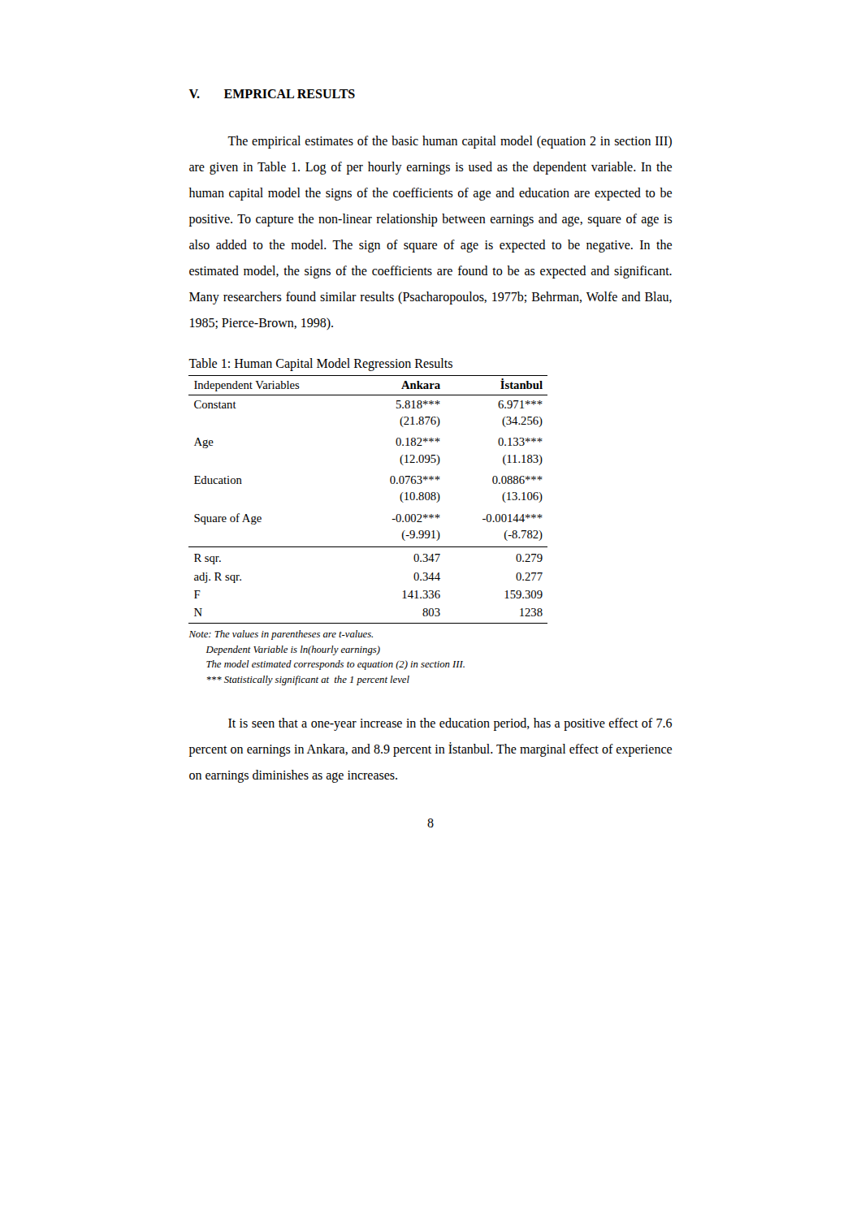V. EMPRICAL RESULTS
The empirical estimates of the basic human capital model (equation 2 in section III) are given in Table 1. Log of per hourly earnings is used as the dependent variable. In the human capital model the signs of the coefficients of age and education are expected to be positive. To capture the non-linear relationship between earnings and age, square of age is also added to the model. The sign of square of age is expected to be negative. In the estimated model, the signs of the coefficients are found to be as expected and significant. Many researchers found similar results (Psacharopoulos, 1977b; Behrman, Wolfe and Blau, 1985; Pierce-Brown, 1998).
Table 1: Human Capital Model Regression Results
| Independent Variables | Ankara | İstanbul |
| --- | --- | --- |
| Constant | 5.818*** | 6.971*** |
| | (21.876) | (34.256) |
| Age | 0.182*** | 0.133*** |
| | (12.095) | (11.183) |
| Education | 0.0763*** | 0.0886*** |
| | (10.808) | (13.106) |
| Square of Age | -0.002*** | -0.00144*** |
| | (-9.991) | (-8.782) |
| R sqr. | 0.347 | 0.279 |
| adj. R sqr. | 0.344 | 0.277 |
| F | 141.336 | 159.309 |
| N | 803 | 1238 |
Note: The values in parentheses are t-values. Dependent Variable is ln(hourly earnings) The model estimated corresponds to equation (2) in section III. *** Statistically significant at the 1 percent level
It is seen that a one-year increase in the education period, has a positive effect of 7.6 percent on earnings in Ankara, and 8.9 percent in İstanbul. The marginal effect of experience on earnings diminishes as age increases.
8